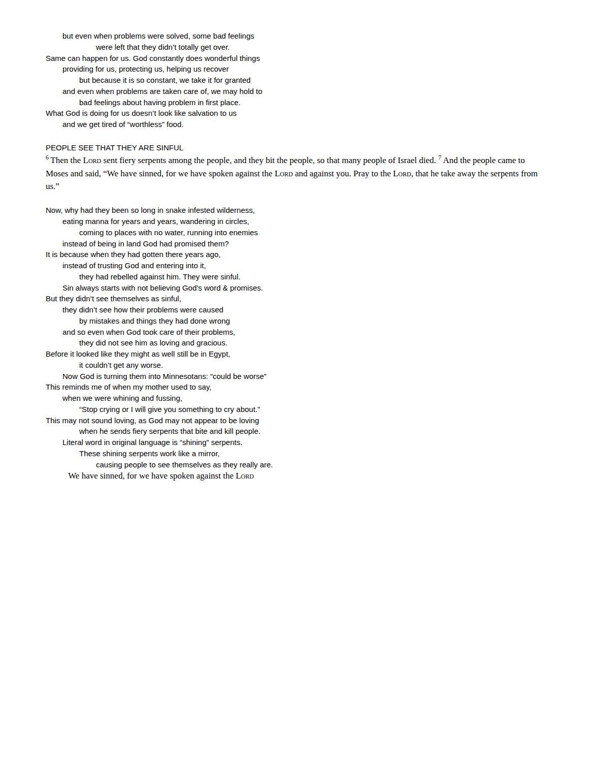but even when problems were solved, some bad feelings
were left that they didn’t totally get over.
Same can happen for us. God constantly does wonderful things
providing for us, protecting us, helping us recover
but because it is so constant, we take it for granted
and even when problems are taken care of, we may hold to
bad feelings about having problem in first place.
What God is doing for us doesn’t look like salvation to us
and we get tired of “worthless” food.
PEOPLE SEE THAT THEY ARE SINFUL
6 Then the Lord sent fiery serpents among the people, and they bit the people, so that many people of Israel died. 7 And the people came to Moses and said, “We have sinned, for we have spoken against the Lord and against you. Pray to the Lord, that he take away the serpents from us.”
Now, why had they been so long in snake infested wilderness,
eating manna for years and years, wandering in circles,
coming to places with no water, running into enemies
instead of being in land God had promised them?
It is because when they had gotten there years ago,
instead of trusting God and entering into it,
they had rebelled against him. They were sinful.
Sin always starts with not believing God’s word & promises.
But they didn’t see themselves as sinful,
they didn’t see how their problems were caused
by mistakes and things they had done wrong
and so even when God took care of their problems,
they did not see him as loving and gracious.
Before it looked like they might as well still be in Egypt,
it couldn’t get any worse.
Now God is turning them into Minnesotans: “could be worse”
This reminds me of when my mother used to say,
when we were whining and fussing,
“Stop crying or I will give you something to cry about.”
This may not sound loving, as God may not appear to be loving
when he sends fiery serpents that bite and kill people.
Literal word in original language is “shining” serpents.
These shining serpents work like a mirror,
causing people to see themselves as they really are.
We have sinned, for we have spoken against the Lord